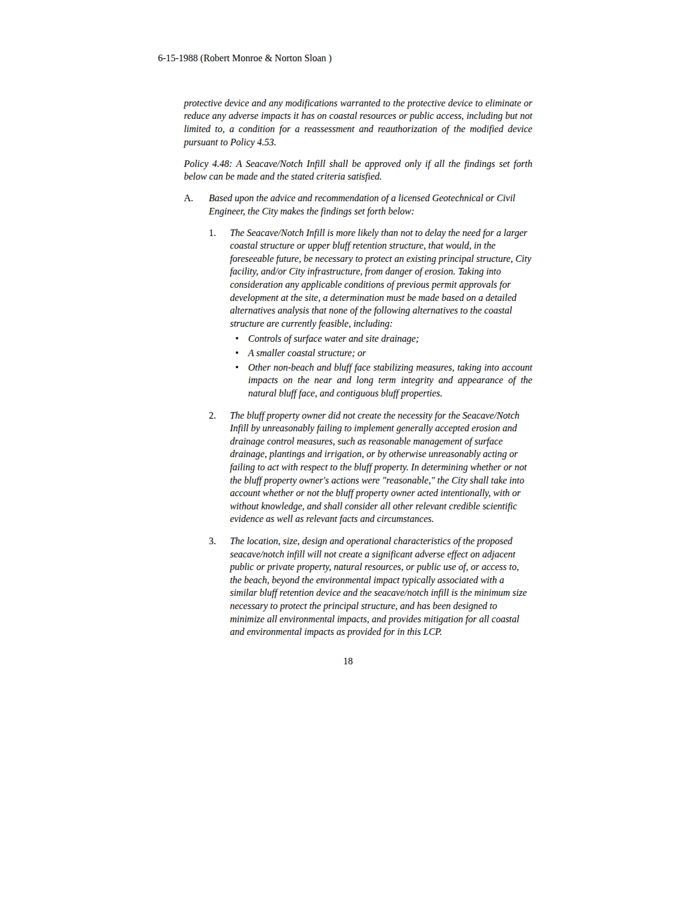6-15-1988 (Robert Monroe & Norton Sloan )
protective device and any modifications warranted to the protective device to eliminate or reduce any adverse impacts it has on coastal resources or public access, including but not limited to, a condition for a reassessment and reauthorization of the modified device pursuant to Policy 4.53.
Policy 4.48: A Seacave/Notch Infill shall be approved only if all the findings set forth below can be made and the stated criteria satisfied.
A. Based upon the advice and recommendation of a licensed Geotechnical or Civil Engineer, the City makes the findings set forth below:
1. The Seacave/Notch Infill is more likely than not to delay the need for a larger coastal structure or upper bluff retention structure, that would, in the foreseeable future, be necessary to protect an existing principal structure, City facility, and/or City infrastructure, from danger of erosion. Taking into consideration any applicable conditions of previous permit approvals for development at the site, a determination must be made based on a detailed alternatives analysis that none of the following alternatives to the coastal structure are currently feasible, including:
Controls of surface water and site drainage;
A smaller coastal structure; or
Other non-beach and bluff face stabilizing measures, taking into account impacts on the near and long term integrity and appearance of the natural bluff face, and contiguous bluff properties.
2. The bluff property owner did not create the necessity for the Seacave/Notch Infill by unreasonably failing to implement generally accepted erosion and drainage control measures, such as reasonable management of surface drainage, plantings and irrigation, or by otherwise unreasonably acting or failing to act with respect to the bluff property. In determining whether or not the bluff property owner's actions were "reasonable," the City shall take into account whether or not the bluff property owner acted intentionally, with or without knowledge, and shall consider all other relevant credible scientific evidence as well as relevant facts and circumstances.
3. The location, size, design and operational characteristics of the proposed seacave/notch infill will not create a significant adverse effect on adjacent public or private property, natural resources, or public use of, or access to, the beach, beyond the environmental impact typically associated with a similar bluff retention device and the seacave/notch infill is the minimum size necessary to protect the principal structure, and has been designed to minimize all environmental impacts, and provides mitigation for all coastal and environmental impacts as provided for in this LCP.
18